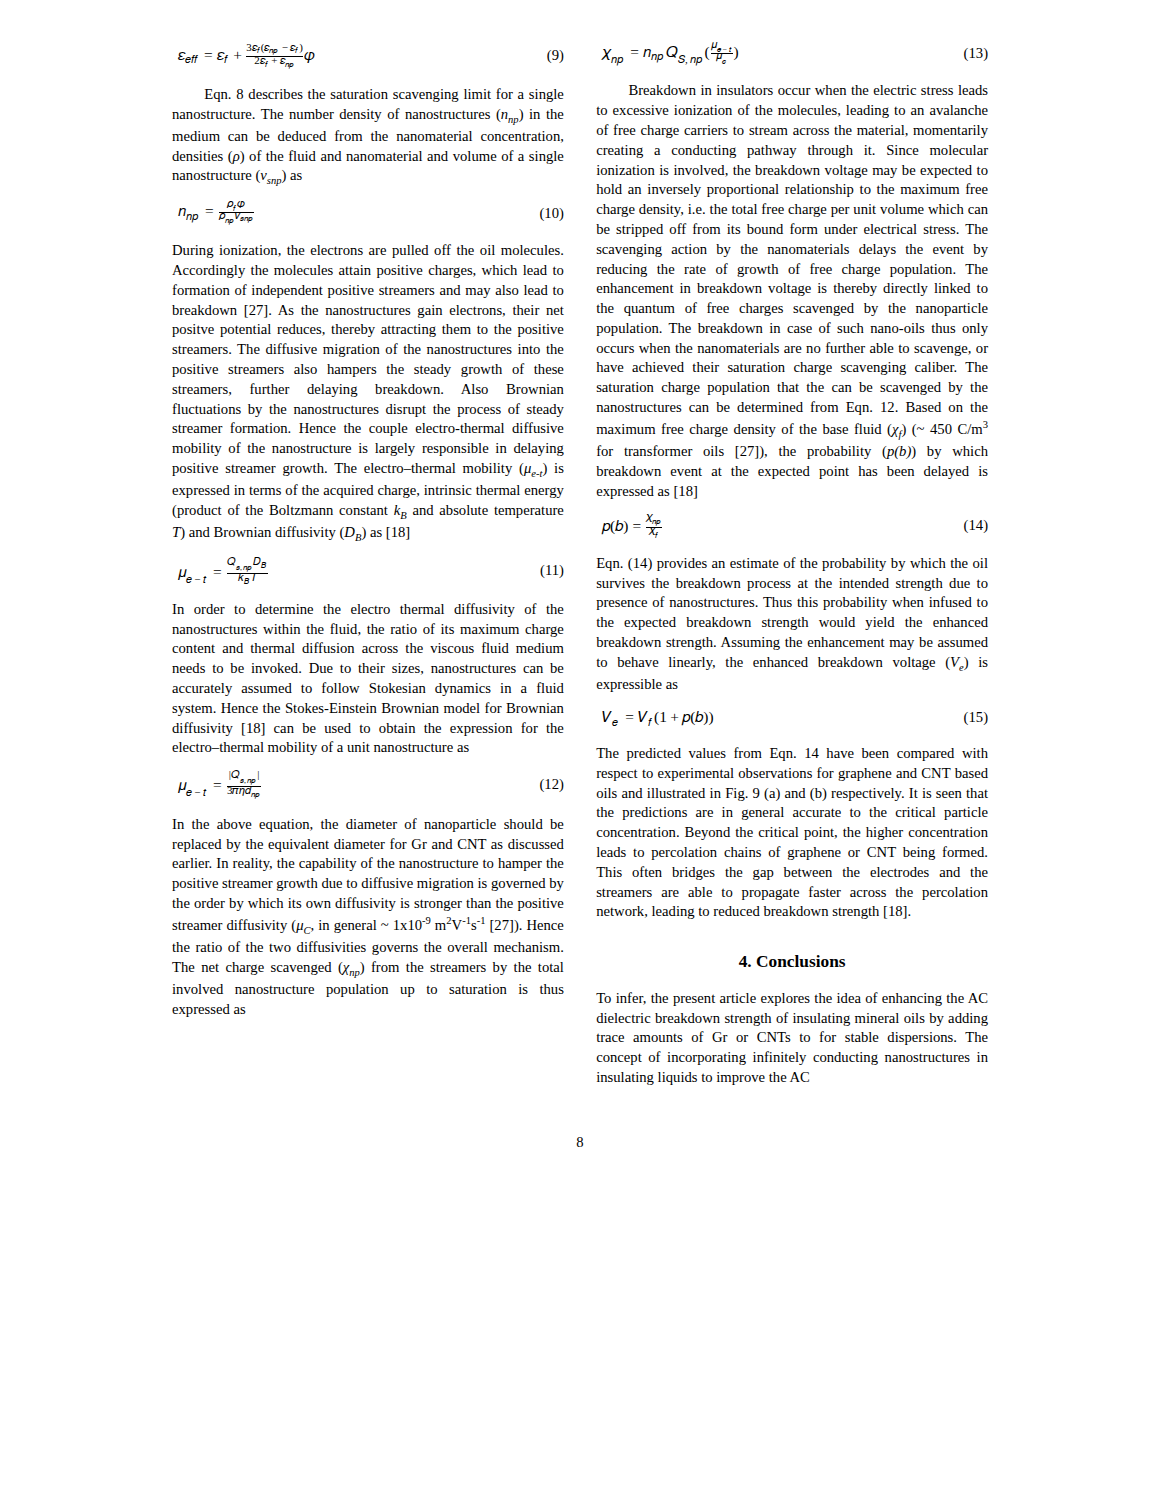εeff = εf + 3εf(εnp−εf) 2εf+εnp φ (9)
Eqn. 8 describes the saturation scavenging limit for a single nanostructure. The number density of nanostructures (nnp) in the medium can be deduced from the nanomaterial concentration, densities (ρ) of the fluid and nanomaterial and volume of a single nanostructure (vsnp) as
nnp = ρfφ ρnpvsnp (10)
During ionization, the electrons are pulled off the oil molecules. Accordingly the molecules attain positive charges, which lead to formation of independent positive streamers and may also lead to breakdown [27]. As the nanostructures gain electrons, their net positve potential reduces, thereby attracting them to the positive streamers. The diffusive migration of the nanostructures into the positive streamers also hampers the steady growth of these streamers, further delaying breakdown. Also Brownian fluctuations by the nanostructures disrupt the process of steady streamer formation. Hence the couple electro-thermal diffusive mobility of the nanostructure is largely responsible in delaying positive streamer growth. The electro–thermal mobility (μe-t) is expressed in terms of the acquired charge, intrinsic thermal energy (product of the Boltzmann constant kB and absolute temperature T) and Brownian diffusivity (DB) as [18]
μe−t = Qs,npDB kBT (11)
In order to determine the electro thermal diffusivity of the nanostructures within the fluid, the ratio of its maximum charge content and thermal diffusion across the viscous fluid medium needs to be invoked. Due to their sizes, nanostructures can be accurately assumed to follow Stokesian dynamics in a fluid system. Hence the Stokes-Einstein Brownian model for Brownian diffusivity [18] can be used to obtain the expression for the electro–thermal mobility of a unit nanostructure as
μe−t = |Qs,np| 3πηdnp (12)
In the above equation, the diameter of nanoparticle should be replaced by the equivalent diameter for Gr and CNT as discussed earlier. In reality, the capability of the nanostructure to hamper the positive streamer growth due to diffusive migration is governed by the order by which its own diffusivity is stronger than the positive streamer diffusivity (μC, in general ~ 1x10-9 m2V-1s-1 [27]). Hence the ratio of the two diffusivities governs the overall mechanism. The net charge scavenged (χnp) from the streamers by the total involved nanostructure population up to saturation is thus expressed as
χnp = nnp QS,np ( μe−t μc ) (13)
Breakdown in insulators occur when the electric stress leads to excessive ionization of the molecules, leading to an avalanche of free charge carriers to stream across the material, momentarily creating a conducting pathway through it. Since molecular ionization is involved, the breakdown voltage may be expected to hold an inversely proportional relationship to the maximum free charge density, i.e. the total free charge per unit volume which can be stripped off from its bound form under electrical stress. The scavenging action by the nanomaterials delays the event by reducing the rate of growth of free charge population. The enhancement in breakdown voltage is thereby directly linked to the quantum of free charges scavenged by the nanoparticle population. The breakdown in case of such nano-oils thus only occurs when the nanomaterials are no further able to scavenge, or have achieved their saturation charge scavenging caliber. The saturation charge population that the can be scavenged by the nanostructures can be determined from Eqn. 12. Based on the maximum free charge density of the base fluid (χf) (~ 450 C/m3 for transformer oils [27]), the probability (p(b)) by which breakdown event at the expected point has been delayed is expressed as [18]
p(b) = χnp χf (14)
Eqn. (14) provides an estimate of the probability by which the oil survives the breakdown process at the intended strength due to presence of nanostructures. Thus this probability when infused to the expected breakdown strength would yield the enhanced breakdown strength. Assuming the enhancement may be assumed to behave linearly, the enhanced breakdown voltage (Ve) is expressible as
Ve = Vf (1+p(b)) (15)
The predicted values from Eqn. 14 have been compared with respect to experimental observations for graphene and CNT based oils and illustrated in Fig. 9 (a) and (b) respectively. It is seen that the predictions are in general accurate to the critical particle concentration. Beyond the critical point, the higher concentration leads to percolation chains of graphene or CNT being formed. This often bridges the gap between the electrodes and the streamers are able to propagate faster across the percolation network, leading to reduced breakdown strength [18].
4. Conclusions
To infer, the present article explores the idea of enhancing the AC dielectric breakdown strength of insulating mineral oils by adding trace amounts of Gr or CNTs to for stable dispersions. The concept of incorporating infinitely conducting nanostructures in insulating liquids to improve the AC
8